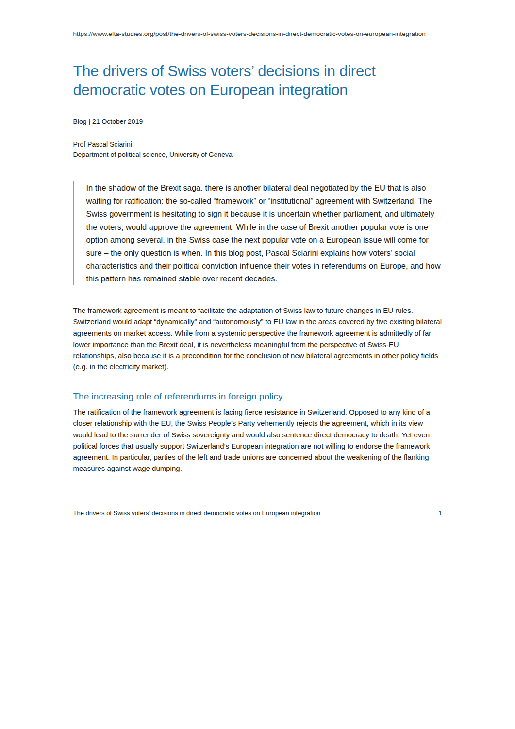https://www.efta-studies.org/post/the-drivers-of-swiss-voters-decisions-in-direct-democratic-votes-on-european-integration
The drivers of Swiss voters’ decisions in direct democratic votes on European integration
Blog | 21 October 2019
Prof Pascal Sciarini
Department of political science, University of Geneva
In the shadow of the Brexit saga, there is another bilateral deal negotiated by the EU that is also waiting for ratification: the so-called “framework” or “institutional” agreement with Switzerland. The Swiss government is hesitating to sign it because it is uncertain whether parliament, and ultimately the voters, would approve the agreement. While in the case of Brexit another popular vote is one option among several, in the Swiss case the next popular vote on a European issue will come for sure – the only question is when. In this blog post, Pascal Sciarini explains how voters’ social characteristics and their political conviction influence their votes in referendums on Europe, and how this pattern has remained stable over recent decades.
The framework agreement is meant to facilitate the adaptation of Swiss law to future changes in EU rules. Switzerland would adapt “dynamically” and “autonomously” to EU law in the areas covered by five existing bilateral agreements on market access. While from a systemic perspective the framework agreement is admittedly of far lower importance than the Brexit deal, it is nevertheless meaningful from the perspective of Swiss-EU relationships, also because it is a precondition for the conclusion of new bilateral agreements in other policy fields (e.g. in the electricity market).
The increasing role of referendums in foreign policy
The ratification of the framework agreement is facing fierce resistance in Switzerland. Opposed to any kind of a closer relationship with the EU, the Swiss People’s Party vehemently rejects the agreement, which in its view would lead to the surrender of Swiss sovereignty and would also sentence direct democracy to death. Yet even political forces that usually support Switzerland’s European integration are not willing to endorse the framework agreement. In particular, parties of the left and trade unions are concerned about the weakening of the flanking measures against wage dumping.
The drivers of Swiss voters’ decisions in direct democratic votes on European integration 1